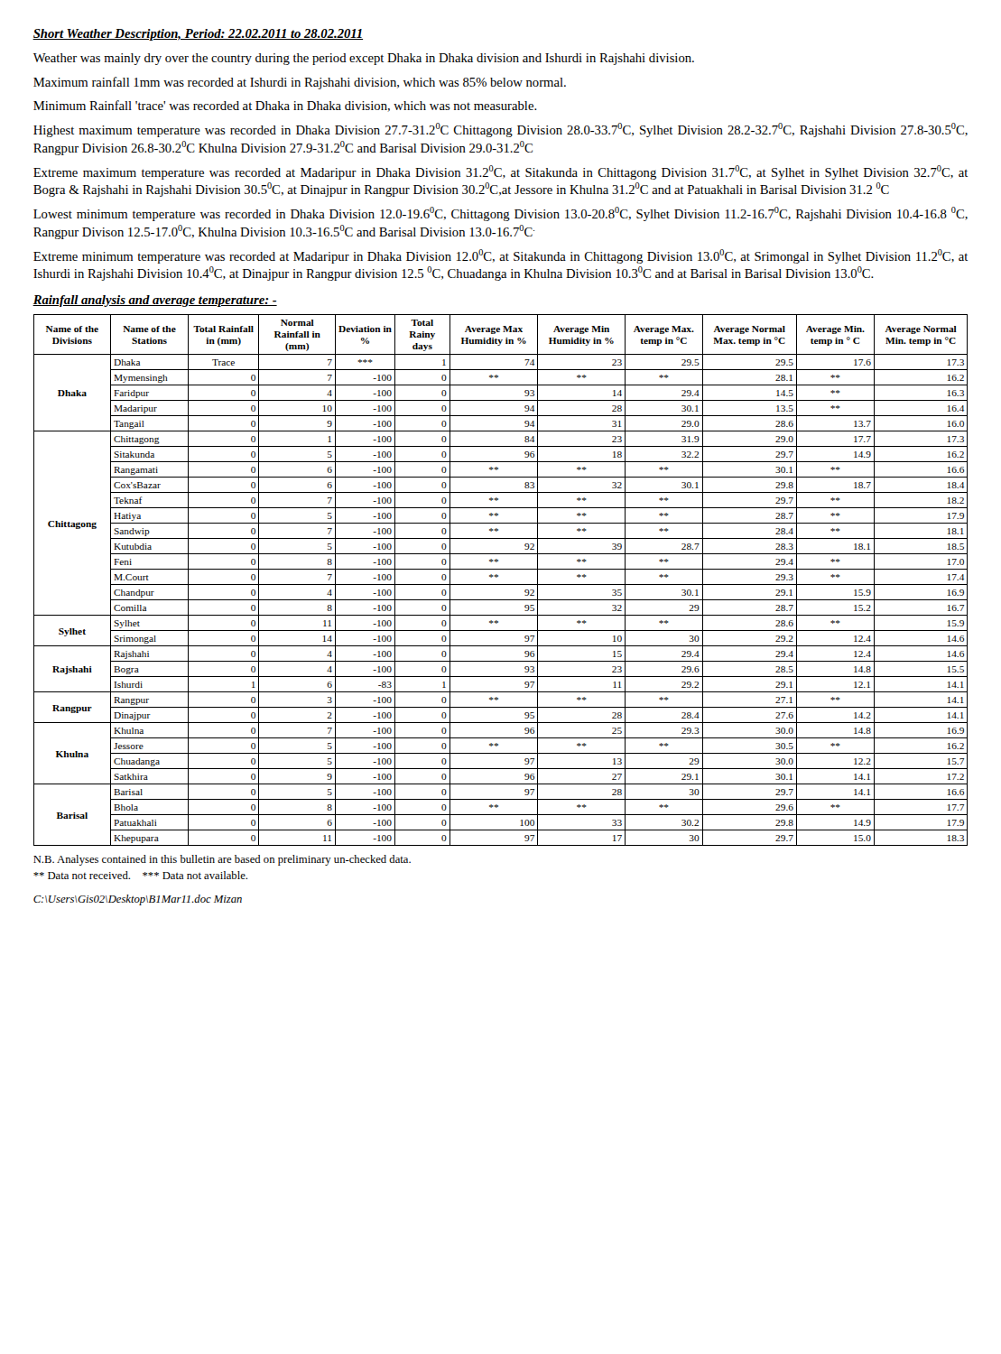Short Weather Description, Period: 22.02.2011 to 28.02.2011
Weather was mainly dry over the country during the period except Dhaka in Dhaka division and Ishurdi in Rajshahi division.
Maximum rainfall 1mm was recorded at Ishurdi in Rajshahi division, which was 85% below normal.
Minimum Rainfall 'trace' was recorded at Dhaka in Dhaka division, which was not measurable.
Highest maximum temperature was recorded in Dhaka Division 27.7-31.20C Chittagong Division 28.0-33.70C, Sylhet Division 28.2-32.70C, Rajshahi Division 27.8-30.50C, Rangpur Division 26.8-30.20C Khulna Division 27.9-31.20C and Barisal Division 29.0-31.20C
Extreme maximum temperature was recorded at Madaripur in Dhaka Division 31.20C, at Sitakunda in Chittagong Division 31.70C, at Sylhet in Sylhet Division 32.70C, at Bogra & Rajshahi in Rajshahi Division 30.50C, at Dinajpur in Rangpur Division 30.20C,at Jessore in Khulna 31.20C and at Patuakhali in Barisal Division 31.2 0C
Lowest minimum temperature was recorded in Dhaka Division 12.0-19.60C, Chittagong Division 13.0-20.80C, Sylhet Division 11.2-16.70C, Rajshahi Division 10.4-16.8 0C, Rangpur Divison 12.5-17.00C, Khulna Division 10.3-16.50C and Barisal Division 13.0-16.70C.
Extreme minimum temperature was recorded at Madaripur in Dhaka Division 12.00C, at Sitakunda in Chittagong Division 13.00C, at Srimongal in Sylhet Division 11.20C, at Ishurdi in Rajshahi Division 10.40C, at Dinajpur in Rangpur division 12.5 0C, Chuadanga in Khulna Division 10.30C and at Barisal in Barisal Division 13.00C.
Rainfall analysis and average temperature: -
| Name of the Divisions | Name of the Stations | Total Rainfall in (mm) | Normal Rainfall in (mm) | Deviation in % | Total Rainy days | Average Max Humidity in % | Average Min Humidity in % | Average Max. temp in °C | Average Normal Max. temp in °C | Average Min. temp in ° C | Average Normal Min. temp in °C |
| --- | --- | --- | --- | --- | --- | --- | --- | --- | --- | --- | --- |
| Dhaka | Dhaka | Trace | 7 | *** | 1 | 74 | 23 | 29.5 | 29.5 | 17.6 | 17.3 |
| Mymensingh | 0 | 7 | -100 | 0 | ** | ** | ** | 28.1 | ** | 16.2 |
| Faridpur | 0 | 4 | -100 | 0 | 93 | 14 | 29.4 | 14.5 | ** | 16.3 |
| Madaripur | 0 | 10 | -100 | 0 | 94 | 28 | 30.1 | 13.5 | ** | 16.4 |
| Tangail | 0 | 9 | -100 | 0 | 94 | 31 | 29.0 | 28.6 | 13.7 | 16.0 |
| Chittagong | Chittagong | 0 | 1 | -100 | 0 | 84 | 23 | 31.9 | 29.0 | 17.7 | 17.3 |
| Sitakunda | 0 | 5 | -100 | 0 | 96 | 18 | 32.2 | 29.7 | 14.9 | 16.2 |
| Rangamati | 0 | 6 | -100 | 0 | ** | ** | ** | 30.1 | ** | 16.6 |
| Cox'sBazar | 0 | 6 | -100 | 0 | 83 | 32 | 30.1 | 29.8 | 18.7 | 18.4 |
| Teknaf | 0 | 7 | -100 | 0 | ** | ** | ** | 29.7 | ** | 18.2 |
| Hatiya | 0 | 5 | -100 | 0 | ** | ** | ** | 28.7 | ** | 17.9 |
| Sandwip | 0 | 7 | -100 | 0 | ** | ** | ** | 28.4 | ** | 18.1 |
| Kutubdia | 0 | 5 | -100 | 0 | 92 | 39 | 28.7 | 28.3 | 18.1 | 18.5 |
| Feni | 0 | 8 | -100 | 0 | ** | ** | ** | 29.4 | ** | 17.0 |
| M.Court | 0 | 7 | -100 | 0 | ** | ** | ** | 29.3 | ** | 17.4 |
| Chandpur | 0 | 4 | -100 | 0 | 92 | 35 | 30.1 | 29.1 | 15.9 | 16.9 |
| Comilla | 0 | 8 | -100 | 0 | 95 | 32 | 29 | 28.7 | 15.2 | 16.7 |
| Sylhet | Sylhet | 0 | 11 | -100 | 0 | ** | ** | ** | 28.6 | ** | 15.9 |
| Srimongal | 0 | 14 | -100 | 0 | 97 | 10 | 30 | 29.2 | 12.4 | 14.6 |
| Rajshahi | Rajshahi | 0 | 4 | -100 | 0 | 96 | 15 | 29.4 | 29.4 | 12.4 | 14.6 |
| Bogra | 0 | 4 | -100 | 0 | 93 | 23 | 29.6 | 28.5 | 14.8 | 15.5 |
| Ishurdi | 1 | 6 | -83 | 1 | 97 | 11 | 29.2 | 29.1 | 12.1 | 14.1 |
| Rangpur | Rangpur | 0 | 3 | -100 | 0 | ** | ** | ** | 27.1 | ** | 14.1 |
| Dinajpur | 0 | 2 | -100 | 0 | 95 | 28 | 28.4 | 27.6 | 14.2 | 14.1 |
| Khulna | Khulna | 0 | 7 | -100 | 0 | 96 | 25 | 29.3 | 30.0 | 14.8 | 16.9 |
| Jessore | 0 | 5 | -100 | 0 | ** | ** | ** | 30.5 | ** | 16.2 |
| Chuadanga | 0 | 5 | -100 | 0 | 97 | 13 | 29 | 30.0 | 12.2 | 15.7 |
| Satkhira | 0 | 9 | -100 | 0 | 96 | 27 | 29.1 | 30.1 | 14.1 | 17.2 |
| Barisal | Barisal | 0 | 5 | -100 | 0 | 97 | 28 | 30 | 29.7 | 14.1 | 16.6 |
| Bhola | 0 | 8 | -100 | 0 | ** | ** | ** | 29.6 | ** | 17.7 |
| Patuakhali | 0 | 6 | -100 | 0 | 100 | 33 | 30.2 | 29.8 | 14.9 | 17.9 |
| Khepupara | 0 | 11 | -100 | 0 | 97 | 17 | 30 | 29.7 | 15.0 | 18.3 |
N.B. Analyses contained in this bulletin are based on preliminary un-checked data.
** Data not received. *** Data not available.
C:\Users\Gis02\Desktop\B1Mar11.doc Mizan